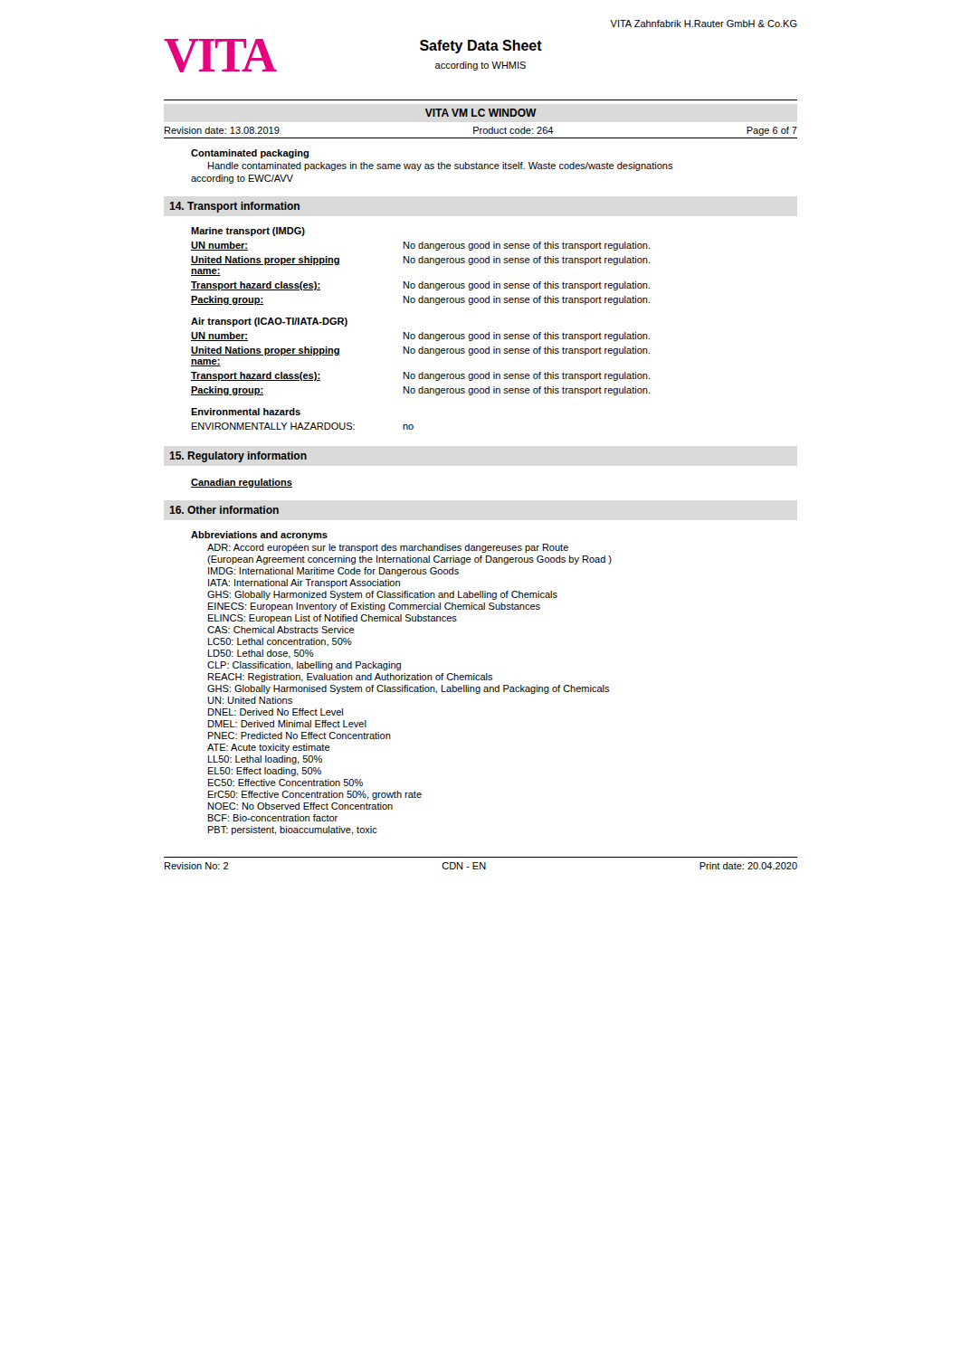VITA Zahnfabrik H.Rauter GmbH & Co.KG
VITA
Safety Data Sheet
according to WHMIS
VITA VM LC WINDOW
Revision date: 13.08.2019
Product code: 264
Page 6 of 7
Contaminated packaging
Handle contaminated packages in the same way as the substance itself. Waste codes/waste designations
according to EWC/AVV
14. Transport information
Marine transport (IMDG)
| UN number: | No dangerous good in sense of this transport regulation. |
| United Nations proper shipping name: | No dangerous good in sense of this transport regulation. |
| Transport hazard class(es): | No dangerous good in sense of this transport regulation. |
| Packing group: | No dangerous good in sense of this transport regulation. |
Air transport (ICAO-TI/IATA-DGR)
| UN number: | No dangerous good in sense of this transport regulation. |
| United Nations proper shipping name: | No dangerous good in sense of this transport regulation. |
| Transport hazard class(es): | No dangerous good in sense of this transport regulation. |
| Packing group: | No dangerous good in sense of this transport regulation. |
Environmental hazards
| ENVIRONMENTALLY HAZARDOUS: | no |
15. Regulatory information
Canadian regulations
16. Other information
Abbreviations and acronyms
ADR: Accord européen sur le transport des marchandises dangereuses par Route
(European Agreement concerning the International Carriage of Dangerous Goods by Road )
IMDG: International Maritime Code for Dangerous Goods
IATA: International Air Transport Association
GHS: Globally Harmonized System of Classification and Labelling of Chemicals
EINECS: European Inventory of Existing Commercial Chemical Substances
ELINCS: European List of Notified Chemical Substances
CAS: Chemical Abstracts Service
LC50: Lethal concentration, 50%
LD50: Lethal dose, 50%
CLP: Classification, labelling and Packaging
REACH: Registration, Evaluation and Authorization of Chemicals
GHS: Globally Harmonised System of Classification, Labelling and Packaging of Chemicals
UN: United Nations
DNEL: Derived No Effect Level
DMEL: Derived Minimal Effect Level
PNEC: Predicted No Effect Concentration
ATE: Acute toxicity estimate
LL50: Lethal loading, 50%
EL50: Effect loading, 50%
EC50: Effective Concentration 50%
ErC50: Effective Concentration 50%, growth rate
NOEC: No Observed Effect Concentration
BCF: Bio-concentration factor
PBT: persistent, bioaccumulative, toxic
Revision No: 2
CDN - EN
Print date: 20.04.2020